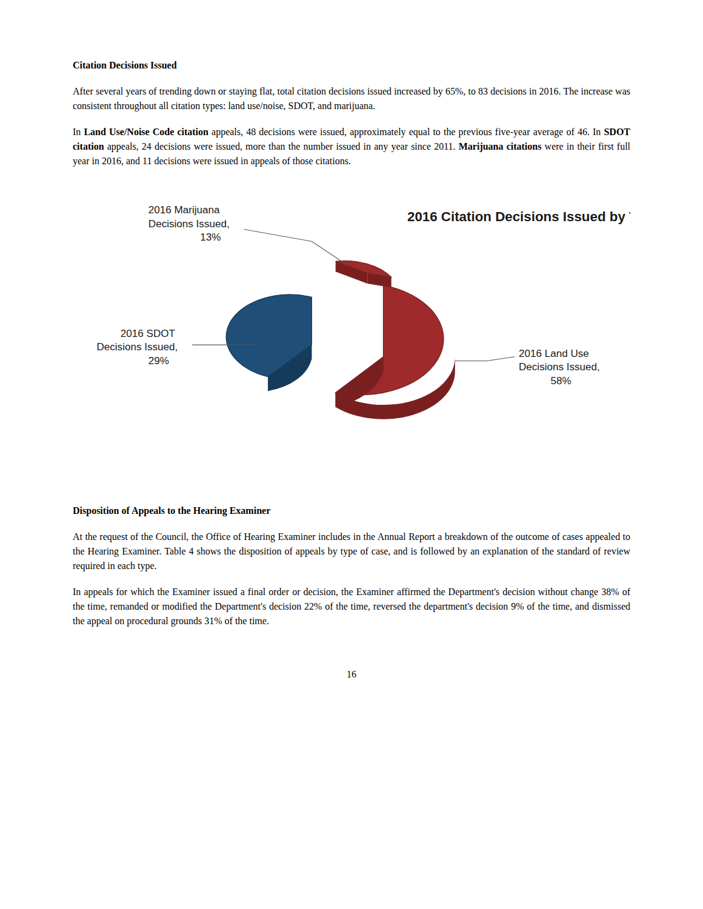Citation Decisions Issued
After several years of trending down or staying flat, total citation decisions issued increased by 65%, to 83 decisions in 2016. The increase was consistent throughout all citation types: land use/noise, SDOT, and marijuana.
In Land Use/Noise Code citation appeals, 48 decisions were issued, approximately equal to the previous five-year average of 46. In SDOT citation appeals, 24 decisions were issued, more than the number issued in any year since 2011. Marijuana citations were in their first full year in 2016, and 11 decisions were issued in appeals of those citations.
2016 Citation Decisions Issued by Type 2016 Citation Decisions Issued by Type 2016 Marijuana Decisions Issued, 13% 2016 SDOT Decisions Issued, 29% 2016 Land Use Decisions Issued, 58%
Disposition of Appeals to the Hearing Examiner
At the request of the Council, the Office of Hearing Examiner includes in the Annual Report a breakdown of the outcome of cases appealed to the Hearing Examiner. Table 4 shows the disposition of appeals by type of case, and is followed by an explanation of the standard of review required in each type.
In appeals for which the Examiner issued a final order or decision, the Examiner affirmed the Department's decision without change 38% of the time, remanded or modified the Department's decision 22% of the time, reversed the department's decision 9% of the time, and dismissed the appeal on procedural grounds 31% of the time.
16